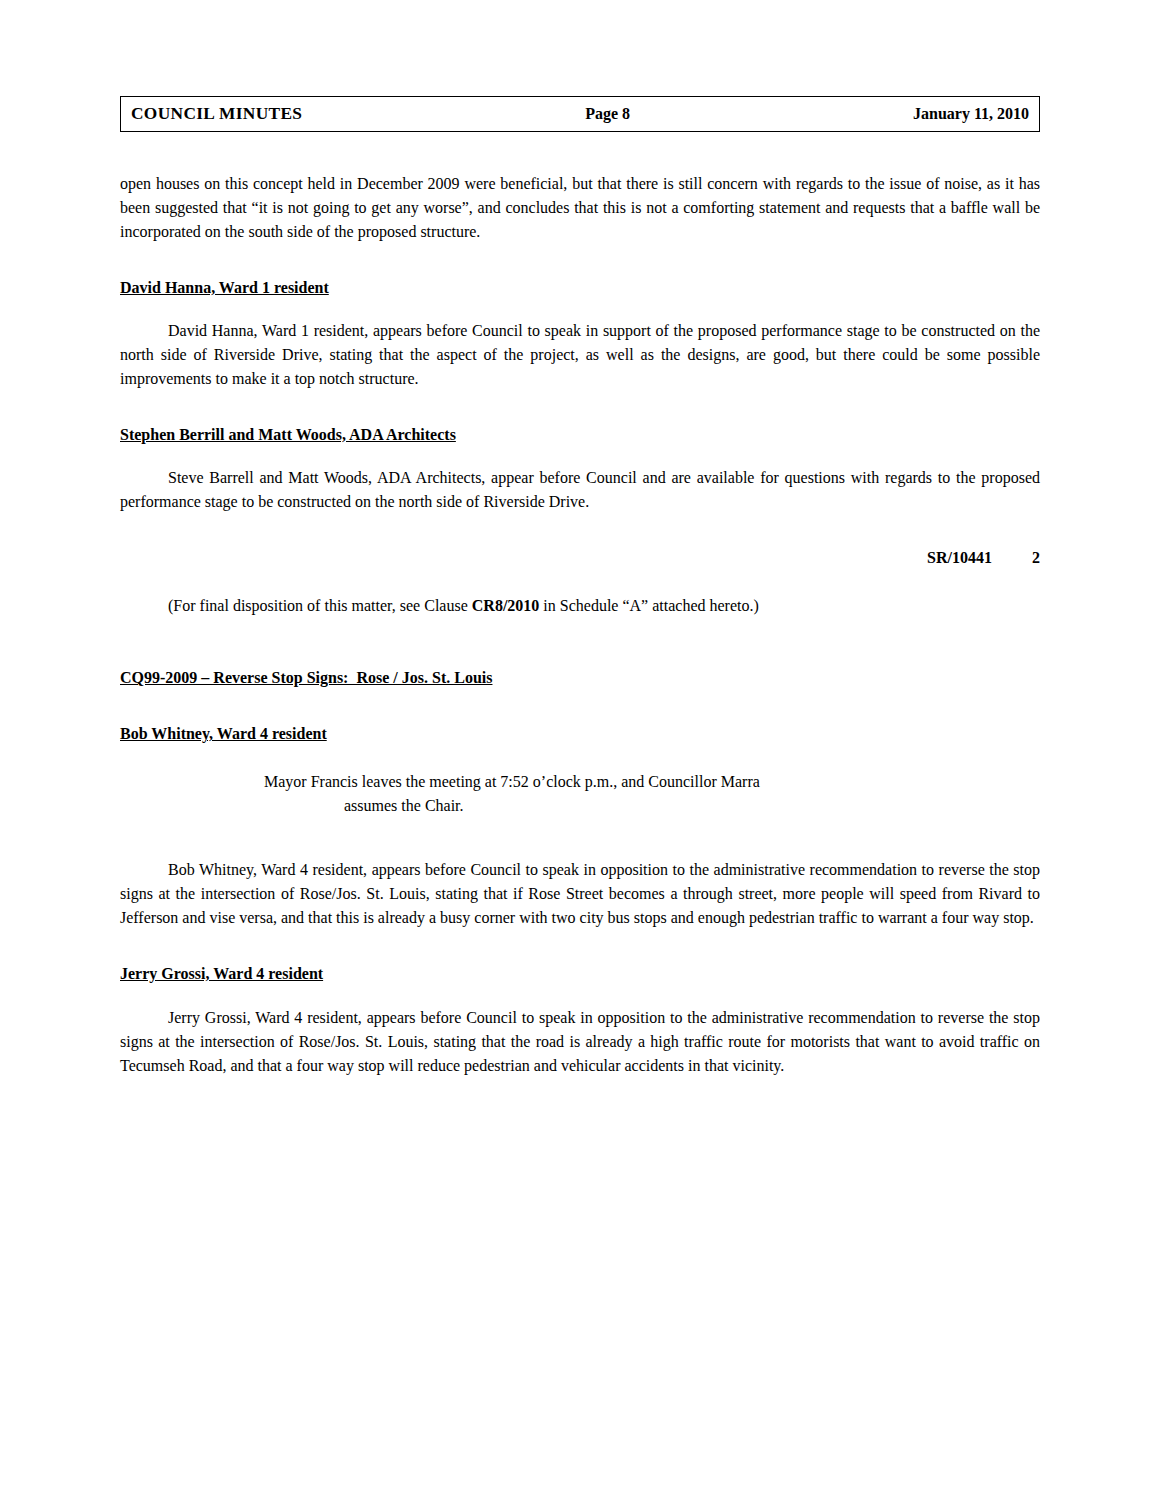COUNCIL MINUTES Page 8 January 11, 2010
open houses on this concept held in December 2009 were beneficial, but that there is still concern with regards to the issue of noise, as it has been suggested that “it is not going to get any worse”, and concludes that this is not a comforting statement and requests that a baffle wall be incorporated on the south side of the proposed structure.
David Hanna, Ward 1 resident
David Hanna, Ward 1 resident, appears before Council to speak in support of the proposed performance stage to be constructed on the north side of Riverside Drive, stating that the aspect of the project, as well as the designs, are good, but there could be some possible improvements to make it a top notch structure.
Stephen Berrill and Matt Woods, ADA Architects
Steve Barrell and Matt Woods, ADA Architects, appear before Council and are available for questions with regards to the proposed performance stage to be constructed on the north side of Riverside Drive.
SR/104412
(For final disposition of this matter, see Clause CR8/2010 in Schedule “A” attached hereto.)
CQ99-2009 – Reverse Stop Signs: Rose / Jos. St. Louis
Bob Whitney, Ward 4 resident
Mayor Francis leaves the meeting at 7:52 o’clock p.m., and Councillor Marra
assumes the Chair.
Bob Whitney, Ward 4 resident, appears before Council to speak in opposition to the administrative recommendation to reverse the stop signs at the intersection of Rose/Jos. St. Louis, stating that if Rose Street becomes a through street, more people will speed from Rivard to Jefferson and vise versa, and that this is already a busy corner with two city bus stops and enough pedestrian traffic to warrant a four way stop.
Jerry Grossi, Ward 4 resident
Jerry Grossi, Ward 4 resident, appears before Council to speak in opposition to the administrative recommendation to reverse the stop signs at the intersection of Rose/Jos. St. Louis, stating that the road is already a high traffic route for motorists that want to avoid traffic on Tecumseh Road, and that a four way stop will reduce pedestrian and vehicular accidents in that vicinity.